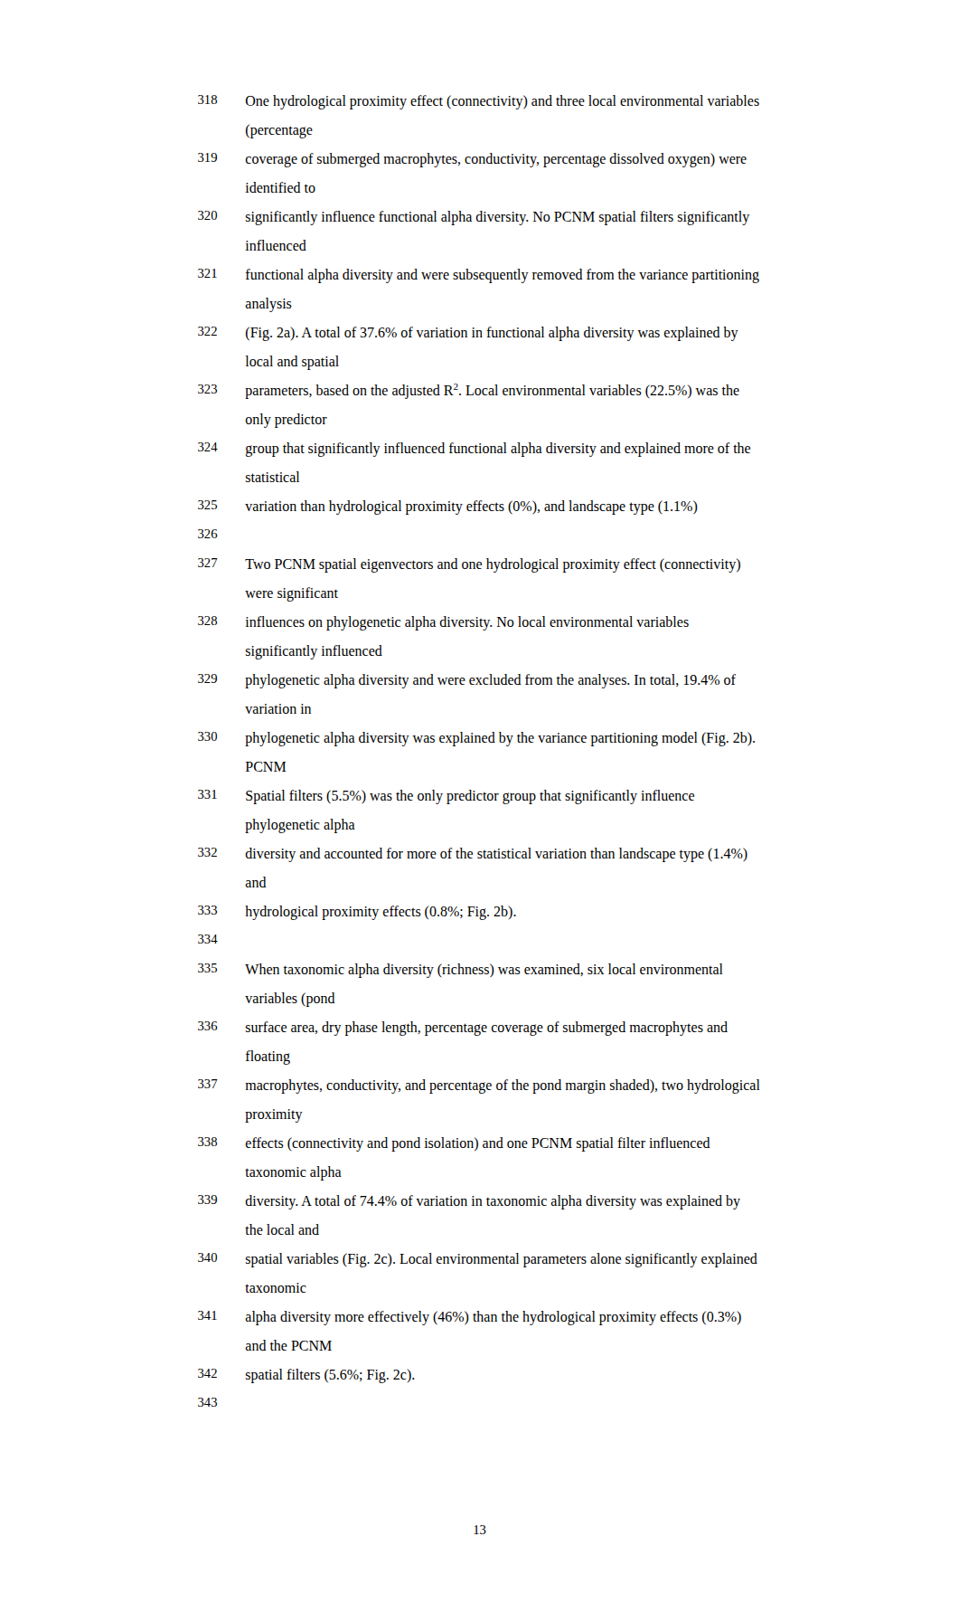318 One hydrological proximity effect (connectivity) and three local environmental variables (percentage
319 coverage of submerged macrophytes, conductivity, percentage dissolved oxygen) were identified to
320 significantly influence functional alpha diversity. No PCNM spatial filters significantly influenced
321 functional alpha diversity and were subsequently removed from the variance partitioning analysis
322(Fig. 2a). A total of 37.6% of variation in functional alpha diversity was explained by local and spatial
323 parameters, based on the adjusted R2. Local environmental variables (22.5%) was the only predictor
324 group that significantly influenced functional alpha diversity and explained more of the statistical
325 variation than hydrological proximity effects (0%), and landscape type (1.1%)
326
327 Two PCNM spatial eigenvectors and one hydrological proximity effect (connectivity) were significant
328 influences on phylogenetic alpha diversity. No local environmental variables significantly influenced
329 phylogenetic alpha diversity and were excluded from the analyses. In total, 19.4% of variation in
330 phylogenetic alpha diversity was explained by the variance partitioning model (Fig. 2b). PCNM
331 Spatial filters (5.5%) was the only predictor group that significantly influence phylogenetic alpha
332 diversity and accounted for more of the statistical variation than landscape type (1.4%) and
333 hydrological proximity effects (0.8%; Fig. 2b).
334
335 When taxonomic alpha diversity (richness) was examined, six local environmental variables (pond
336 surface area, dry phase length, percentage coverage of submerged macrophytes and floating
337 macrophytes, conductivity, and percentage of the pond margin shaded), two hydrological proximity
338 effects (connectivity and pond isolation) and one PCNM spatial filter influenced taxonomic alpha
339 diversity. A total of 74.4% of variation in taxonomic alpha diversity was explained by the local and
340 spatial variables (Fig. 2c). Local environmental parameters alone significantly explained taxonomic
341 alpha diversity more effectively (46%) than the hydrological proximity effects (0.3%) and the PCNM
342 spatial filters (5.6%; Fig. 2c).
343
13